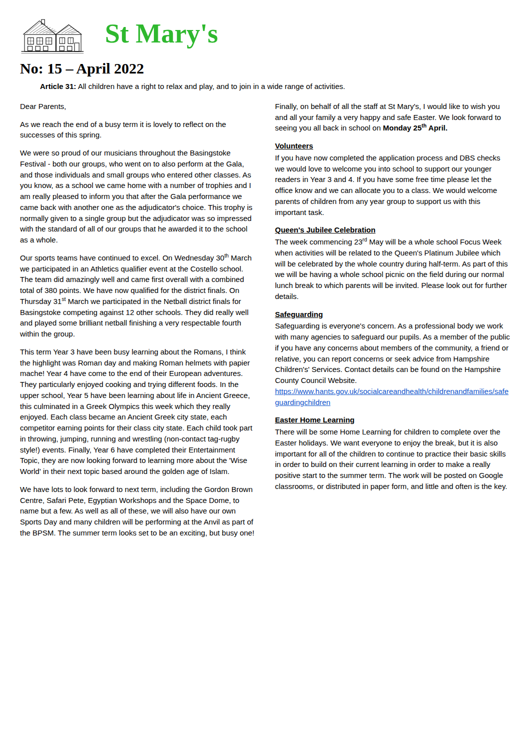St Mary's
No: 15 – April 2022
Article 31: All children have a right to relax and play, and to join in a wide range of activities.
Dear Parents,
As we reach the end of a busy term it is lovely to reflect on the successes of this spring.
We were so proud of our musicians throughout the Basingstoke Festival - both our groups, who went on to also perform at the Gala, and those individuals and small groups who entered other classes. As you know, as a school we came home with a number of trophies and I am really pleased to inform you that after the Gala performance we came back with another one as the adjudicator's choice. This trophy is normally given to a single group but the adjudicator was so impressed with the standard of all of our groups that he awarded it to the school as a whole.
Our sports teams have continued to excel. On Wednesday 30th March we participated in an Athletics qualifier event at the Costello school. The team did amazingly well and came first overall with a combined total of 380 points. We have now qualified for the district finals. On Thursday 31st March we participated in the Netball district finals for Basingstoke competing against 12 other schools. They did really well and played some brilliant netball finishing a very respectable fourth within the group.
This term Year 3 have been busy learning about the Romans, I think the highlight was Roman day and making Roman helmets with papier mache! Year 4 have come to the end of their European adventures. They particularly enjoyed cooking and trying different foods. In the upper school, Year 5 have been learning about life in Ancient Greece, this culminated in a Greek Olympics this week which they really enjoyed. Each class became an Ancient Greek city state, each competitor earning points for their class city state. Each child took part in throwing, jumping, running and wrestling (non-contact tag-rugby style!) events. Finally, Year 6 have completed their Entertainment Topic, they are now looking forward to learning more about the 'Wise World' in their next topic based around the golden age of Islam.
We have lots to look forward to next term, including the Gordon Brown Centre, Safari Pete, Egyptian Workshops and the Space Dome, to name but a few. As well as all of these, we will also have our own Sports Day and many children will be performing at the Anvil as part of the BPSM. The summer term looks set to be an exciting, but busy one!
Finally, on behalf of all the staff at St Mary's, I would like to wish you and all your family a very happy and safe Easter. We look forward to seeing you all back in school on Monday 25th April.
Volunteers
If you have now completed the application process and DBS checks we would love to welcome you into school to support our younger readers in Year 3 and 4. If you have some free time please let the office know and we can allocate you to a class. We would welcome parents of children from any year group to support us with this important task.
Queen's Jubilee Celebration
The week commencing 23rd May will be a whole school Focus Week when activities will be related to the Queen's Platinum Jubilee which will be celebrated by the whole country during half-term. As part of this we will be having a whole school picnic on the field during our normal lunch break to which parents will be invited. Please look out for further details.
Safeguarding
Safeguarding is everyone's concern. As a professional body we work with many agencies to safeguard our pupils. As a member of the public if you have any concerns about members of the community, a friend or relative, you can report concerns or seek advice from Hampshire Children's' Services. Contact details can be found on the Hampshire County Council Website.
https://www.hants.gov.uk/socialcareandhealth/childrenandfamilies/safeguardingchildren
Easter Home Learning
There will be some Home Learning for children to complete over the Easter holidays. We want everyone to enjoy the break, but it is also important for all of the children to continue to practice their basic skills in order to build on their current learning in order to make a really positive start to the summer term. The work will be posted on Google classrooms, or distributed in paper form, and little and often is the key.